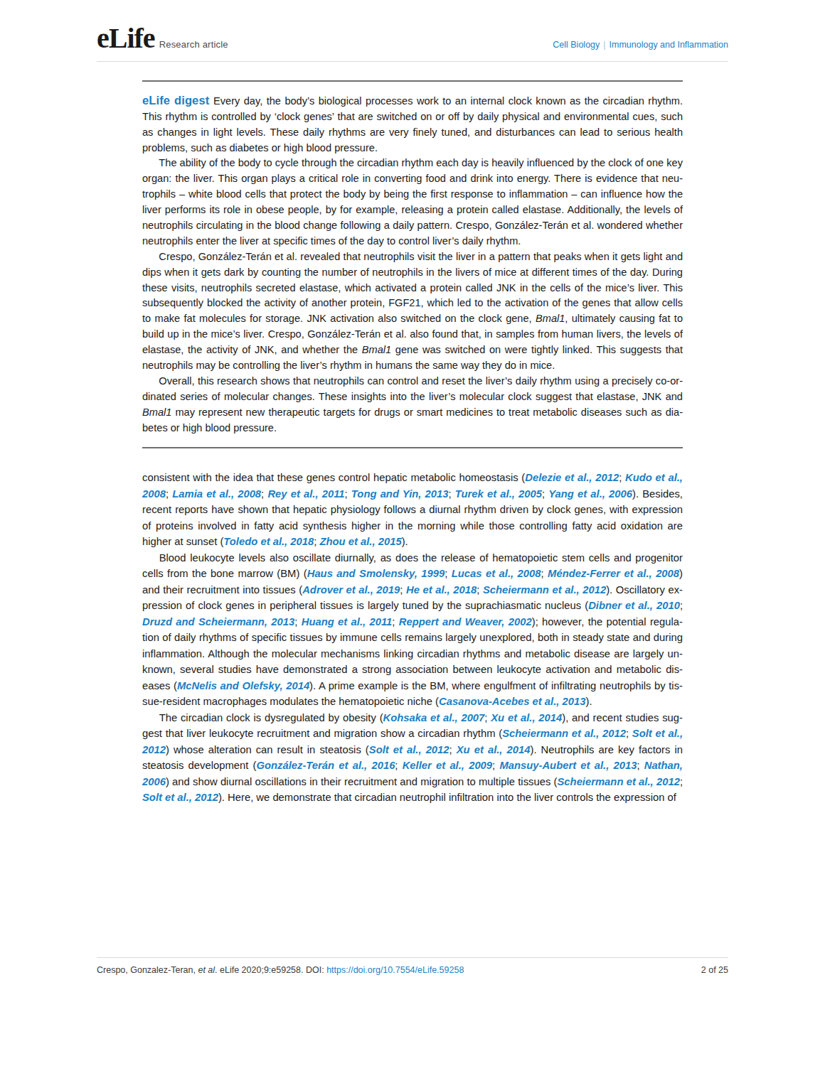eLife Research article
Cell Biology|Immunology and Inflammation
eLife digest Every day, the body’s biological processes work to an internal clock known as the circadian rhythm. This rhythm is controlled by ‘clock genes’ that are switched on or off by daily physical and environmental cues, such as changes in light levels. These daily rhythms are very finely tuned, and disturbances can lead to serious health problems, such as diabetes or high blood pressure.
The ability of the body to cycle through the circadian rhythm each day is heavily influenced by the clock of one key organ: the liver. This organ plays a critical role in converting food and drink into energy. There is evidence that neutrophils – white blood cells that protect the body by being the first response to inflammation – can influence how the liver performs its role in obese people, by for example, releasing a protein called elastase. Additionally, the levels of neutrophils circulating in the blood change following a daily pattern. Crespo, González-Terán et al. wondered whether neutrophils enter the liver at specific times of the day to control liver’s daily rhythm.
Crespo, González-Terán et al. revealed that neutrophils visit the liver in a pattern that peaks when it gets light and dips when it gets dark by counting the number of neutrophils in the livers of mice at different times of the day. During these visits, neutrophils secreted elastase, which activated a protein called JNK in the cells of the mice’s liver. This subsequently blocked the activity of another protein, FGF21, which led to the activation of the genes that allow cells to make fat molecules for storage. JNK activation also switched on the clock gene, Bmal1, ultimately causing fat to build up in the mice’s liver. Crespo, González-Terán et al. also found that, in samples from human livers, the levels of elastase, the activity of JNK, and whether the Bmal1 gene was switched on were tightly linked. This suggests that neutrophils may be controlling the liver’s rhythm in humans the same way they do in mice.
Overall, this research shows that neutrophils can control and reset the liver’s daily rhythm using a precisely co-ordinated series of molecular changes. These insights into the liver’s molecular clock suggest that elastase, JNK and Bmal1 may represent new therapeutic targets for drugs or smart medicines to treat metabolic diseases such as diabetes or high blood pressure.
consistent with the idea that these genes control hepatic metabolic homeostasis (Delezie et al., 2012; Kudo et al., 2008; Lamia et al., 2008; Rey et al., 2011; Tong and Yin, 2013; Turek et al., 2005; Yang et al., 2006). Besides, recent reports have shown that hepatic physiology follows a diurnal rhythm driven by clock genes, with expression of proteins involved in fatty acid synthesis higher in the morning while those controlling fatty acid oxidation are higher at sunset (Toledo et al., 2018; Zhou et al., 2015).
Blood leukocyte levels also oscillate diurnally, as does the release of hematopoietic stem cells and progenitor cells from the bone marrow (BM) (Haus and Smolensky, 1999; Lucas et al., 2008; Méndez-Ferrer et al., 2008) and their recruitment into tissues (Adrover et al., 2019; He et al., 2018; Scheiermann et al., 2012). Oscillatory expression of clock genes in peripheral tissues is largely tuned by the suprachiasmatic nucleus (Dibner et al., 2010; Druzd and Scheiermann, 2013; Huang et al., 2011; Reppert and Weaver, 2002); however, the potential regulation of daily rhythms of specific tissues by immune cells remains largely unexplored, both in steady state and during inflammation. Although the molecular mechanisms linking circadian rhythms and metabolic disease are largely unknown, several studies have demonstrated a strong association between leukocyte activation and metabolic diseases (McNelis and Olefsky, 2014). A prime example is the BM, where engulfment of infiltrating neutrophils by tissue-resident macrophages modulates the hematopoietic niche (Casanova-Acebes et al., 2013).
The circadian clock is dysregulated by obesity (Kohsaka et al., 2007; Xu et al., 2014), and recent studies suggest that liver leukocyte recruitment and migration show a circadian rhythm (Scheiermann et al., 2012; Solt et al., 2012) whose alteration can result in steatosis (Solt et al., 2012; Xu et al., 2014). Neutrophils are key factors in steatosis development (González-Terán et al., 2016; Keller et al., 2009; Mansuy-Aubert et al., 2013; Nathan, 2006) and show diurnal oscillations in their recruitment and migration to multiple tissues (Scheiermann et al., 2012; Solt et al., 2012). Here, we demonstrate that circadian neutrophil infiltration into the liver controls the expression of
Crespo, Gonzalez-Teran, et al. eLife 2020;9:e59258. DOI: https://doi.org/10.7554/eLife.59258
2 of 25